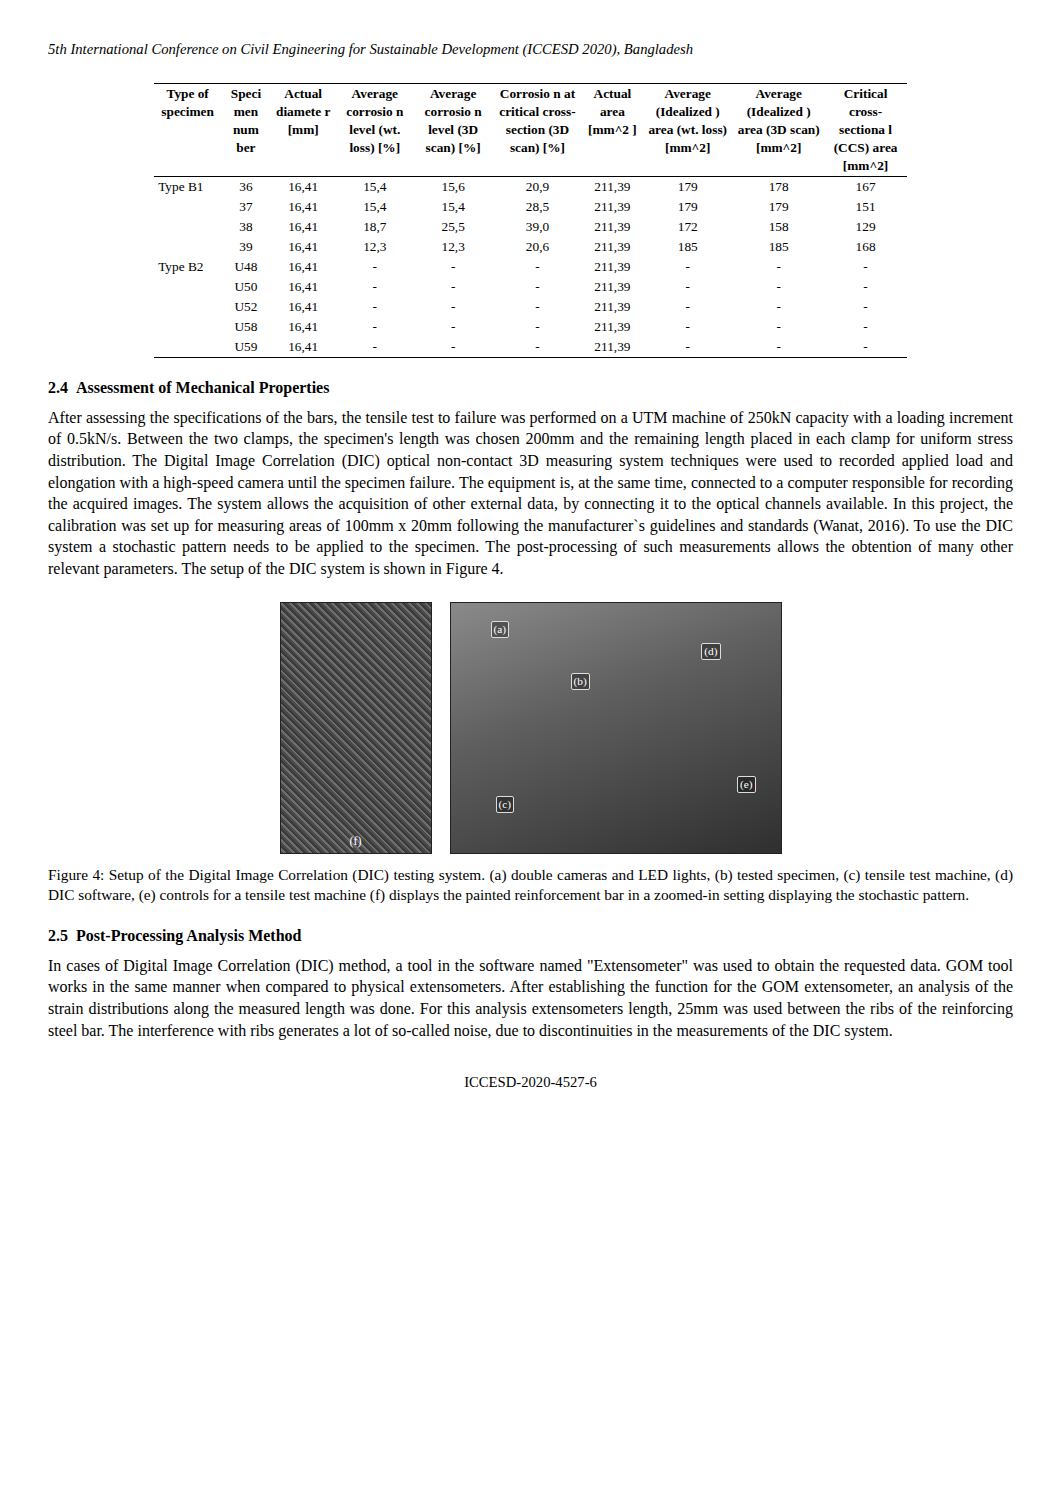5th International Conference on Civil Engineering for Sustainable Development (ICCESD 2020), Bangladesh
| Type of specimen | Speci men num ber | Actual diamete r [mm] | Average corrosio n level (wt. loss) [%] | Average corrosio n level (3D scan) [%] | Corrosio n at critical cross-section (3D scan) [%] | Actual area [mm^2 ] | Average (Idealized ) area (wt. loss) [mm^2] | Average (Idealized ) area (3D scan) [mm^2] | Critical cross-sectiona l (CCS) area [mm^2] |
| --- | --- | --- | --- | --- | --- | --- | --- | --- | --- |
| Type B1 | 36 | 16,41 | 15,4 | 15,6 | 20,9 | 211,39 | 179 | 178 | 167 |
| | 37 | 16,41 | 15,4 | 15,4 | 28,5 | 211,39 | 179 | 179 | 151 |
| | 38 | 16,41 | 18,7 | 25,5 | 39,0 | 211,39 | 172 | 158 | 129 |
| | 39 | 16,41 | 12,3 | 12,3 | 20,6 | 211,39 | 185 | 185 | 168 |
| Type B2 | U48 | 16,41 | - | - | - | 211,39 | - | - | - |
| | U50 | 16,41 | - | - | - | 211,39 | - | - | - |
| | U52 | 16,41 | - | - | - | 211,39 | - | - | - |
| | U58 | 16,41 | - | - | - | 211,39 | - | - | - |
| | U59 | 16,41 | - | - | - | 211,39 | - | - | - |
2.4 Assessment of Mechanical Properties
After assessing the specifications of the bars, the tensile test to failure was performed on a UTM machine of 250kN capacity with a loading increment of 0.5kN/s. Between the two clamps, the specimen's length was chosen 200mm and the remaining length placed in each clamp for uniform stress distribution. The Digital Image Correlation (DIC) optical non-contact 3D measuring system techniques were used to recorded applied load and elongation with a high-speed camera until the specimen failure. The equipment is, at the same time, connected to a computer responsible for recording the acquired images. The system allows the acquisition of other external data, by connecting it to the optical channels available. In this project, the calibration was set up for measuring areas of 100mm x 20mm following the manufacturer`s guidelines and standards (Wanat, 2016). To use the DIC system a stochastic pattern needs to be applied to the specimen. The post-processing of such measurements allows the obtention of many other relevant parameters. The setup of the DIC system is shown in Figure 4.
(a) (b) (c) (d) (e)
Figure 4: Setup of the Digital Image Correlation (DIC) testing system. (a) double cameras and LED lights, (b) tested specimen, (c) tensile test machine, (d) DIC software, (e) controls for a tensile test machine (f) displays the painted reinforcement bar in a zoomed-in setting displaying the stochastic pattern.
2.5 Post-Processing Analysis Method
In cases of Digital Image Correlation (DIC) method, a tool in the software named "Extensometer" was used to obtain the requested data. GOM tool works in the same manner when compared to physical extensometers. After establishing the function for the GOM extensometer, an analysis of the strain distributions along the measured length was done. For this analysis extensometers length, 25mm was used between the ribs of the reinforcing steel bar. The interference with ribs generates a lot of so-called noise, due to discontinuities in the measurements of the DIC system.
ICCESD-2020-4527-6